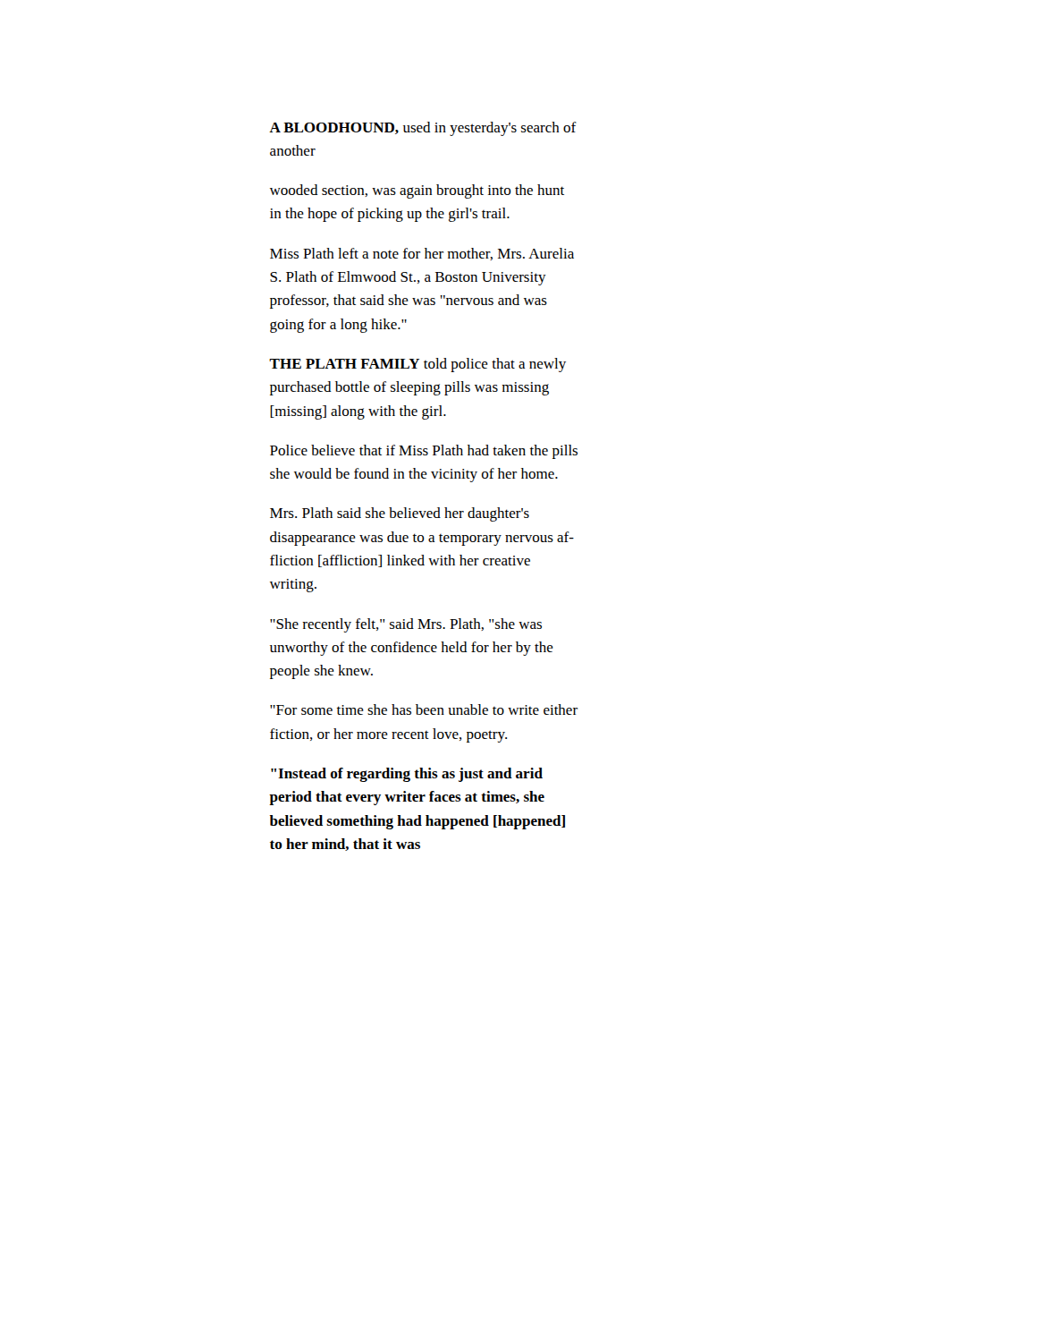A BLOODHOUND, used in yesterday's search of another
wooded section, was again brought into the hunt in the hope of picking up the girl's trail.
Miss Plath left a note for her mother, Mrs. Aurelia S. Plath of Elmwood St., a Boston University professor, that said she was "nervous and was going for a long hike."
THE PLATH FAMILY told police that a newly purchased bottle of sleeping pills was miss­ing [missing] along with the girl.
Police believe that if Miss Plath had taken the pills she would be found in the vicinity of her home.
Mrs. Plath said she believed her daughter's disappearance was due to a temporary nervous af­fliction [affliction] linked with her creative writing.
"She recently felt," said Mrs. Plath, "she was unworthy of the confidence held for her by the people she knew.
"For some time she has been unable to write either fiction, or her more recent love, poetry.
"Instead of regarding this as just and arid period that every writer faces at times, she believed something had hap­pened [happened] to her mind, that it was